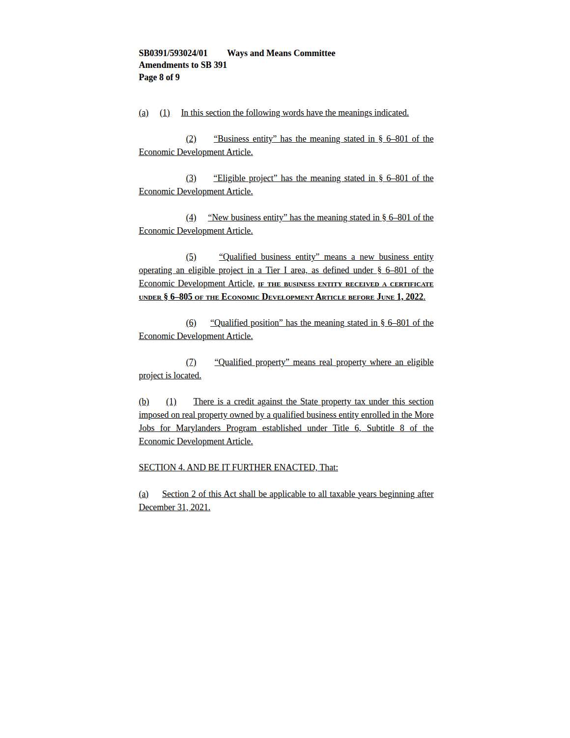SB0391/593024/01 Ways and Means Committee
Amendments to SB 391
Page 8 of 9
(a) (1) In this section the following words have the meanings indicated.
(2) “Business entity” has the meaning stated in § 6–801 of the Economic Development Article.
(3) “Eligible project” has the meaning stated in § 6–801 of the Economic Development Article.
(4) “New business entity” has the meaning stated in § 6–801 of the Economic Development Article.
(5) “Qualified business entity” means a new business entity operating an eligible project in a Tier I area, as defined under § 6–801 of the Economic Development Article, if the business entity received a certificate under § 6–805 of the Economic Development Article before June 1, 2022.
(6) “Qualified position” has the meaning stated in § 6–801 of the Economic Development Article.
(7) “Qualified property” means real property where an eligible project is located.
(b) (1) There is a credit against the State property tax under this section imposed on real property owned by a qualified business entity enrolled in the More Jobs for Marylanders Program established under Title 6, Subtitle 8 of the Economic Development Article.
SECTION 4. AND BE IT FURTHER ENACTED, That:
(a) Section 2 of this Act shall be applicable to all taxable years beginning after December 31, 2021.